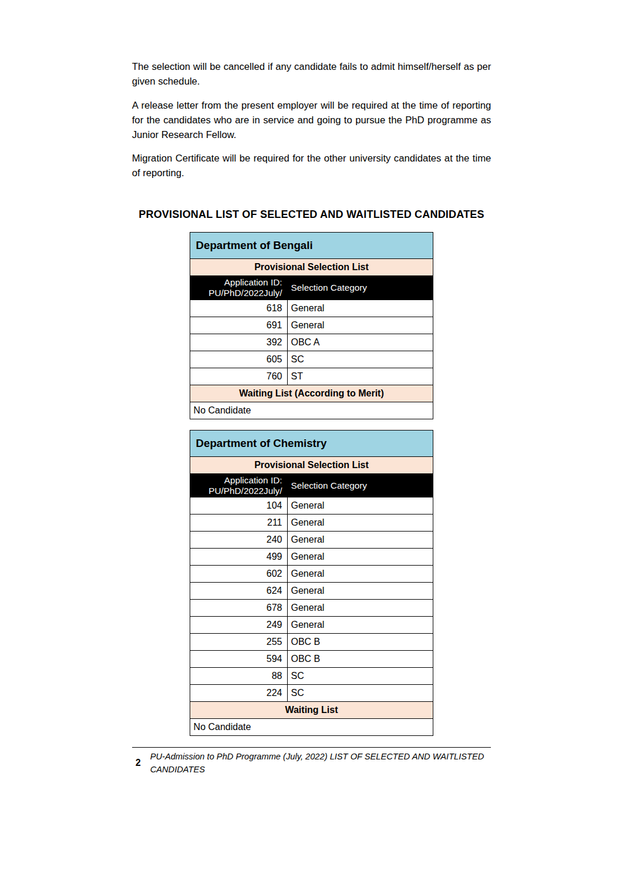The selection will be cancelled if any candidate fails to admit himself/herself as per given schedule.
A release letter from the present employer will be required at the time of reporting for the candidates who are in service and going to pursue the PhD programme as Junior Research Fellow.
Migration Certificate will be required for the other university candidates at the time of reporting.
PROVISIONAL LIST OF SELECTED AND WAITLISTED CANDIDATES
| Department of Bengali |
| Provisional Selection List |
| Application ID: PU/PhD/2022July/ | Selection Category |
| 618 | General |
| 691 | General |
| 392 | OBC A |
| 605 | SC |
| 760 | ST |
| Waiting List (According to Merit) |
| No Candidate |
| Department of Chemistry |
| Provisional Selection List |
| Application ID: PU/PhD/2022July/ | Selection Category |
| 104 | General |
| 211 | General |
| 240 | General |
| 499 | General |
| 602 | General |
| 624 | General |
| 678 | General |
| 249 | General |
| 255 | OBC B |
| 594 | OBC B |
| 88 | SC |
| 224 | SC |
| Waiting List |
| No Candidate |
2 PU-Admission to PhD Programme (July, 2022) LIST OF SELECTED AND WAITLISTED CANDIDATES